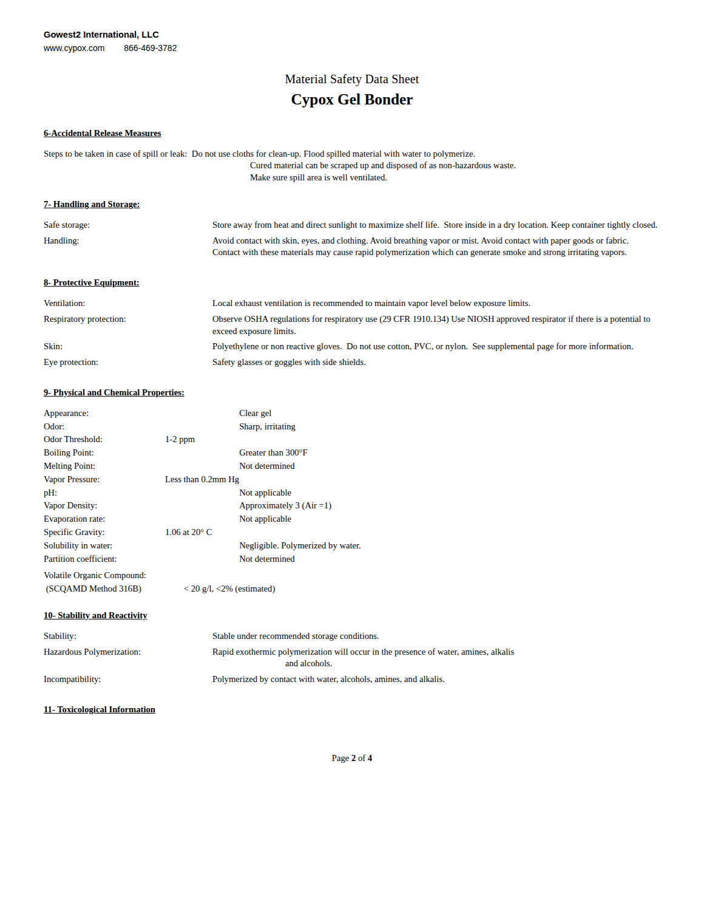Gowest2 International, LLC
www.cypox.com 866-469-3782
Material Safety Data Sheet
Cypox Gel Bonder
6-Accidental Release Measures
Steps to be taken in case of spill or leak: Do not use cloths for clean-up. Flood spilled material with water to polymerize. Cured material can be scraped up and disposed of as non-hazardous waste. Make sure spill area is well ventilated.
7- Handling and Storage:
| Safe storage: | Store away from heat and direct sunlight to maximize shelf life. Store inside in a dry location. Keep container tightly closed. |
| Handling: | Avoid contact with skin, eyes, and clothing. Avoid breathing vapor or mist. Avoid contact with paper goods or fabric. Contact with these materials may cause rapid polymerization which can generate smoke and strong irritating vapors. |
8- Protective Equipment:
| Ventilation: | Local exhaust ventilation is recommended to maintain vapor level below exposure limits. |
| Respiratory protection: | Observe OSHA regulations for respiratory use (29 CFR 1910.134) Use NIOSH approved respirator if there is a potential to exceed exposure limits. |
| Skin: | Polyethylene or non reactive gloves. Do not use cotton, PVC, or nylon. See supplemental page for more information. |
| Eye protection: | Safety glasses or goggles with side shields. |
9- Physical and Chemical Properties:
| Appearance: | | Clear gel |
| Odor: | | Sharp, irritating |
| Odor Threshold: | 1-2 ppm | |
| Boiling Point: | | Greater than 300°F |
| Melting Point: | | Not determined |
| Vapor Pressure: | Less than 0.2mm Hg | |
| pH: | | Not applicable |
| Vapor Density: | | Approximately 3 (Air =1) |
| Evaporation rate: | | Not applicable |
| Specific Gravity: | 1.06 at 20° C | |
| Solubility in water: | | Negligible. Polymerized by water. |
| Partition coefficient: | | Not determined |
Volatile Organic Compound:
(SCQAMD Method 316B)< 20 g/l, <2% (estimated)
10- Stability and Reactivity
| Stability: | Stable under recommended storage conditions. |
| Hazardous Polymerization: | Rapid exothermic polymerization will occur in the presence of water, amines, alkalis and alcohols. |
| Incompatibility: | Polymerized by contact with water, alcohols, amines, and alkalis. |
11- Toxicological Information
Page 2 of 4